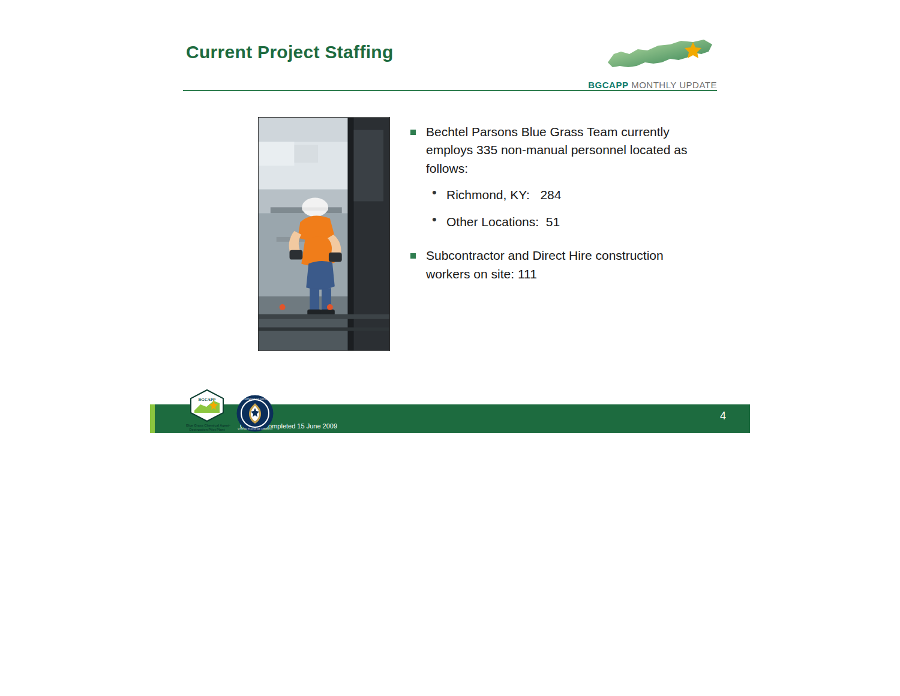Current Project Staffing
BGCAPP MONTHLY UPDATE
Bechtel Parsons Blue Grass Team currently employs 335 non-manual personnel located as follows:
Richmond, KY: 284
Other Locations: 51
Subcontractor and Direct Hire construction workers on site: 111
4
OPSEC completed 15 June 2009
BGCAPP
Blue Grass Chemical Agent-
Destruction Pilot Plant
DEPARTMENT OF DEFENSE UNITED STATES OF AMERICA